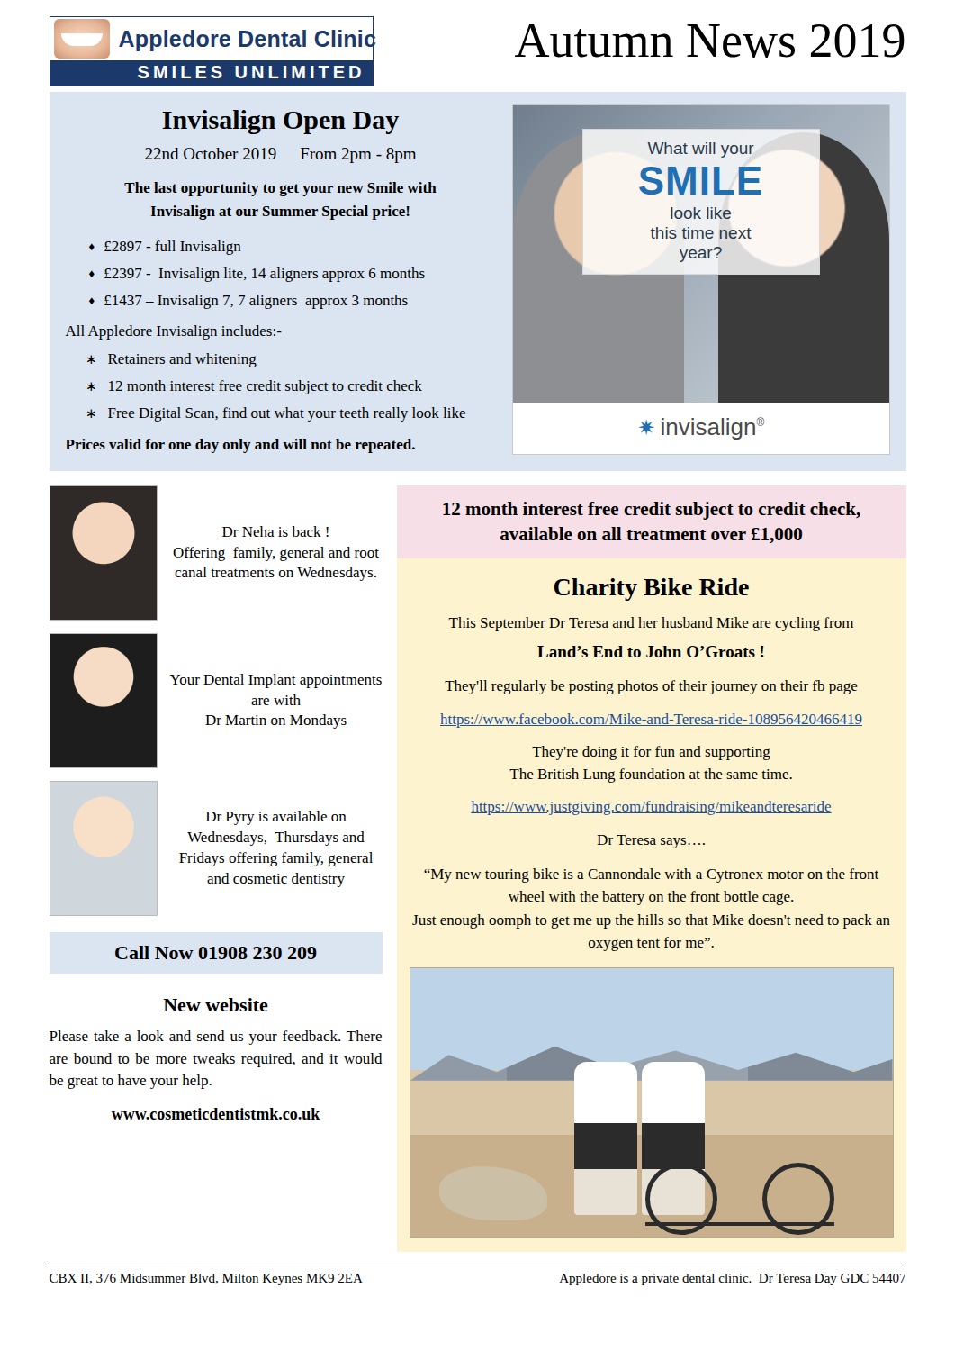Appledore Dental Clinic
SMILES UNLIMITED
Autumn News 2019
Invisalign Open Day
22nd October 2019 From 2pm - 8pm
The last opportunity to get your new Smile with
Invisalign at our Summer Special price!
£2897 - full Invisalign
£2397 - Invisalign lite, 14 aligners approx 6 months
£1437 – Invisalign 7, 7 aligners approx 3 months
All Appledore Invisalign includes:-
Retainers and whitening
12 month interest free credit subject to credit check
Free Digital Scan, find out what your teeth really look like
Prices valid for one day only and will not be repeated.
What will your
SMILE
look like
this time next
year?
✷invisalign®
Dr Neha is back !
Offering family, general and root canal treatments on Wednesdays.
Your Dental Implant appointments are with
Dr Martin on Mondays
Dr Pyry is available on Wednesdays, Thursdays and Fridays offering family, general and cosmetic dentistry
Call Now 01908 230 209
New website
Please take a look and send us your feedback. There are bound to be more tweaks required, and it would be great to have your help.
www.cosmeticdentistmk.co.uk
12 month interest free credit subject to credit check, available on all treatment over £1,000
Charity Bike Ride
This September Dr Teresa and her husband Mike are cycling from
Land’s End to John O’Groats !
They'll regularly be posting photos of their journey on their fb page
https://www.facebook.com/Mike-and-Teresa-ride-108956420466419
They're doing it for fun and supporting
The British Lung foundation at the same time.
https://www.justgiving.com/fundraising/mikeandteresaride
Dr Teresa says….
“My new touring bike is a Cannondale with a Cytronex motor on the front wheel with the battery on the front bottle cage.
Just enough oomph to get me up the hills so that Mike doesn't need to pack an oxygen tent for me”.
CBX II, 376 Midsummer Blvd, Milton Keynes MK9 2EA
Appledore is a private dental clinic. Dr Teresa Day GDC 54407